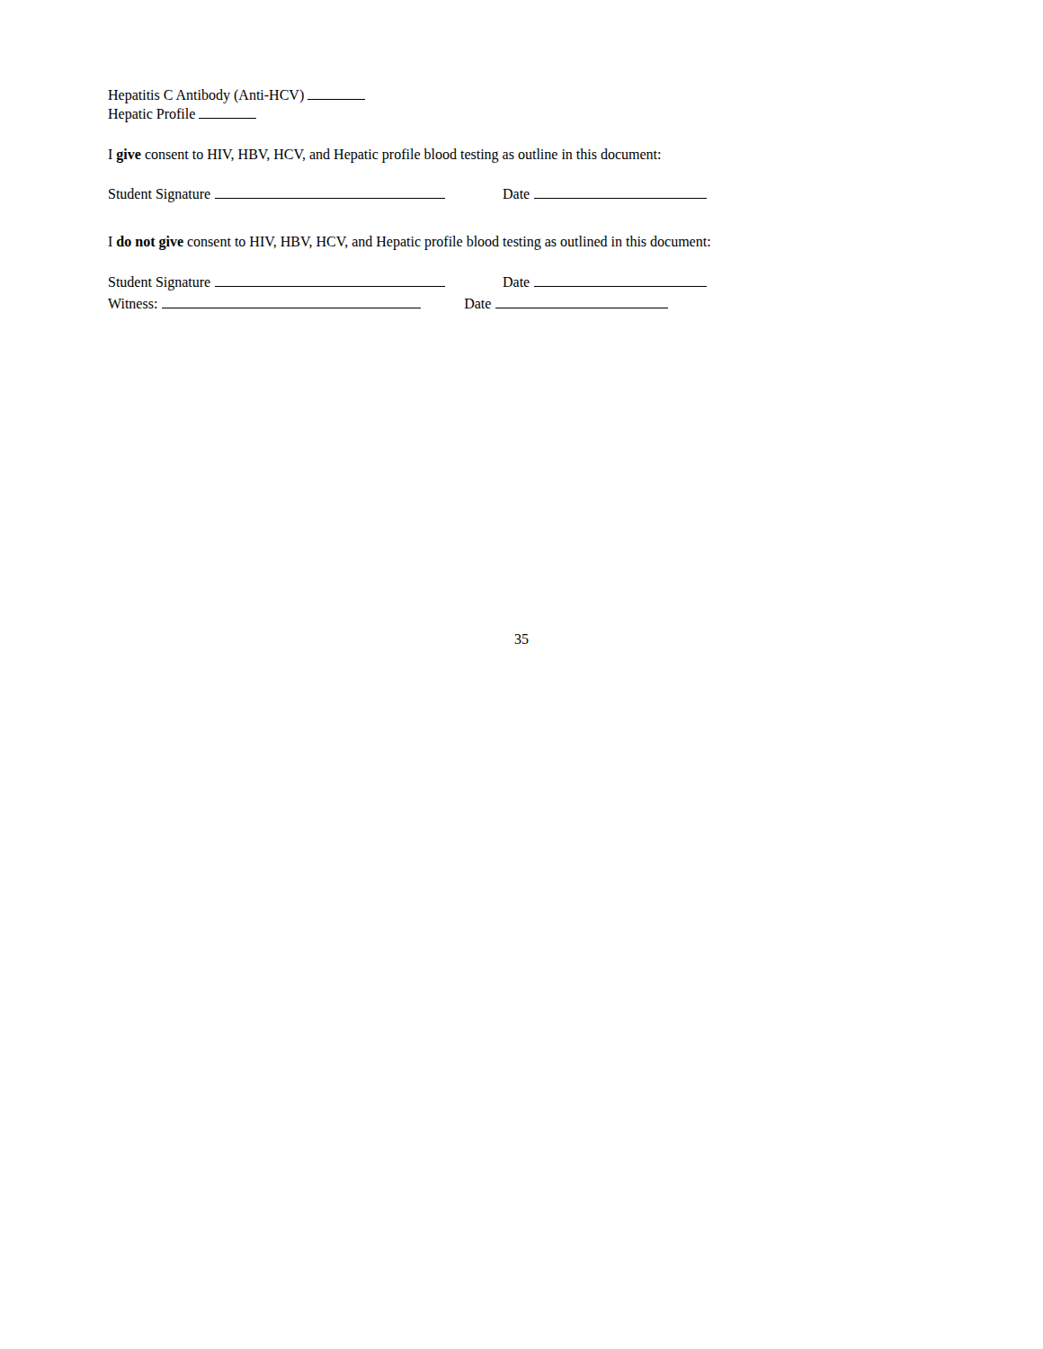Hepatitis C Antibody (Anti-HCV)
Hepatic Profile
I give consent to HIV, HBV, HCV, and Hepatic profile blood testing as outline in this document:
Student Signature Date
I do not give consent to HIV, HBV, HCV, and Hepatic profile blood testing as outlined in this document:
Student Signature Date
Witness: Date
35